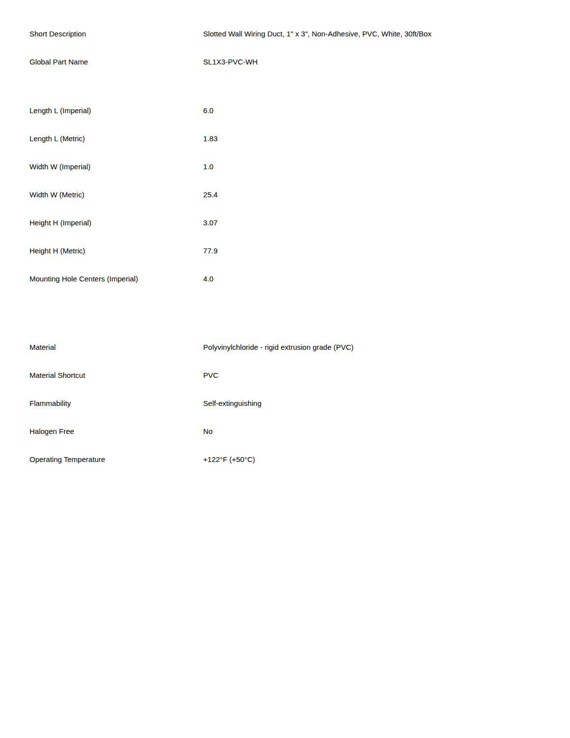| Short Description | Slotted Wall Wiring Duct, 1" x 3", Non-Adhesive, PVC, White, 30ft/Box |
| Global Part Name | SL1X3-PVC-WH |
| Length L (Imperial) | 6.0 |
| Length L (Metric) | 1.83 |
| Width W (Imperial) | 1.0 |
| Width W (Metric) | 25.4 |
| Height H (Imperial) | 3.07 |
| Height H (Metric) | 77.9 |
| Mounting Hole Centers (Imperial) | 4.0 |
| Material | Polyvinylchloride - rigid extrusion grade (PVC) |
| Material Shortcut | PVC |
| Flammability | Self-extinguishing |
| Halogen Free | No |
| Operating Temperature | +122°F (+50°C) |